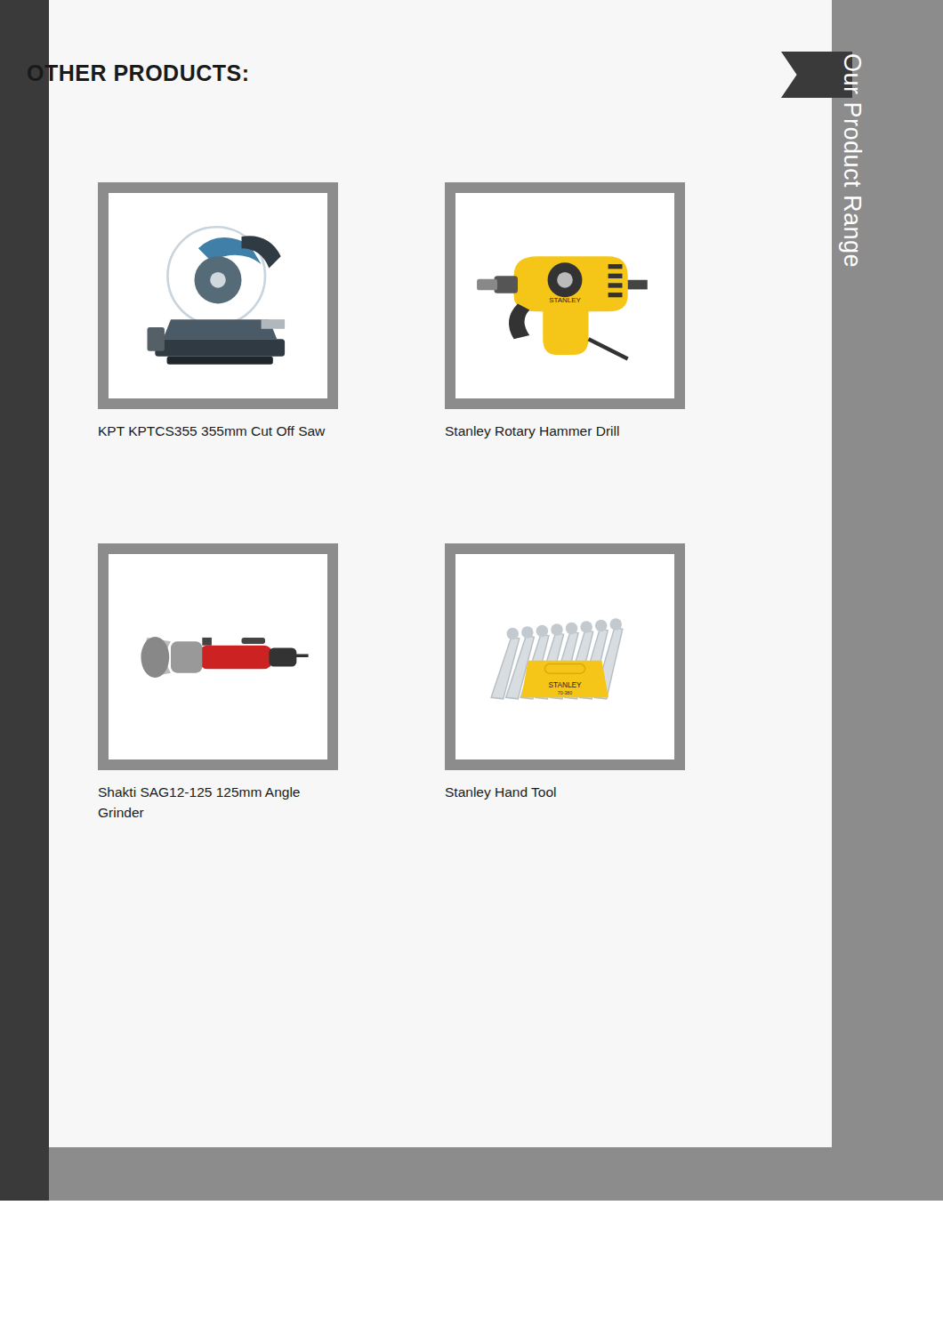Our Product Range
OTHER PRODUCTS:
KPT KPTCS355 355mm Cut Off Saw
Stanley Rotary Hammer Drill
Shakti SAG12-125 125mm Angle Grinder
Stanley Hand Tool